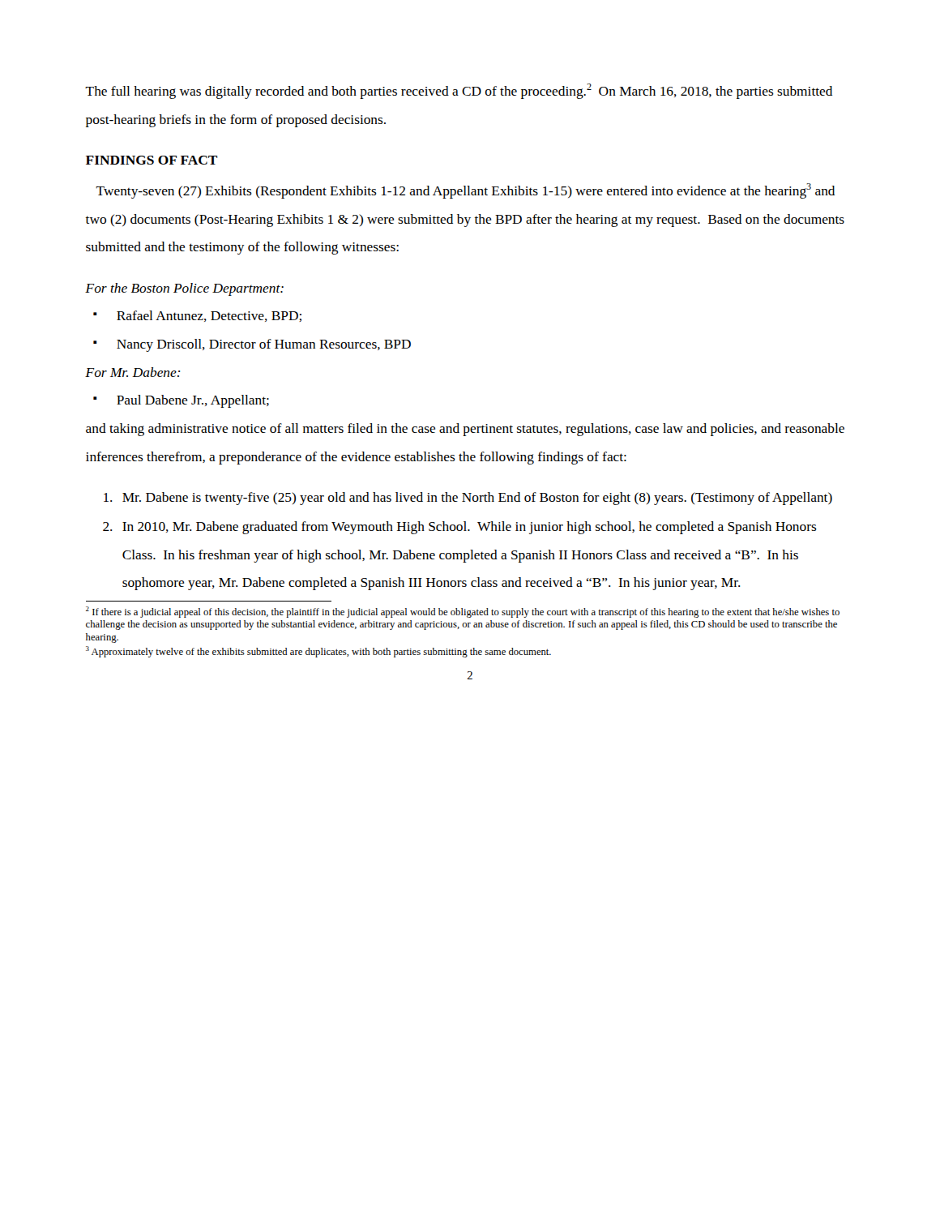The full hearing was digitally recorded and both parties received a CD of the proceeding.2 On March 16, 2018, the parties submitted post-hearing briefs in the form of proposed decisions.
FINDINGS OF FACT
Twenty-seven (27) Exhibits (Respondent Exhibits 1-12 and Appellant Exhibits 1-15) were entered into evidence at the hearing3 and two (2) documents (Post-Hearing Exhibits 1 & 2) were submitted by the BPD after the hearing at my request. Based on the documents submitted and the testimony of the following witnesses:
For the Boston Police Department:
Rafael Antunez, Detective, BPD;
Nancy Driscoll, Director of Human Resources, BPD
For Mr. Dabene:
Paul Dabene Jr., Appellant;
and taking administrative notice of all matters filed in the case and pertinent statutes, regulations, case law and policies, and reasonable inferences therefrom, a preponderance of the evidence establishes the following findings of fact:
Mr. Dabene is twenty-five (25) year old and has lived in the North End of Boston for eight (8) years. (Testimony of Appellant)
In 2010, Mr. Dabene graduated from Weymouth High School. While in junior high school, he completed a Spanish Honors Class. In his freshman year of high school, Mr. Dabene completed a Spanish II Honors Class and received a “B”. In his sophomore year, Mr. Dabene completed a Spanish III Honors class and received a “B”. In his junior year, Mr.
2 If there is a judicial appeal of this decision, the plaintiff in the judicial appeal would be obligated to supply the court with a transcript of this hearing to the extent that he/she wishes to challenge the decision as unsupported by the substantial evidence, arbitrary and capricious, or an abuse of discretion. If such an appeal is filed, this CD should be used to transcribe the hearing.
3 Approximately twelve of the exhibits submitted are duplicates, with both parties submitting the same document.
2